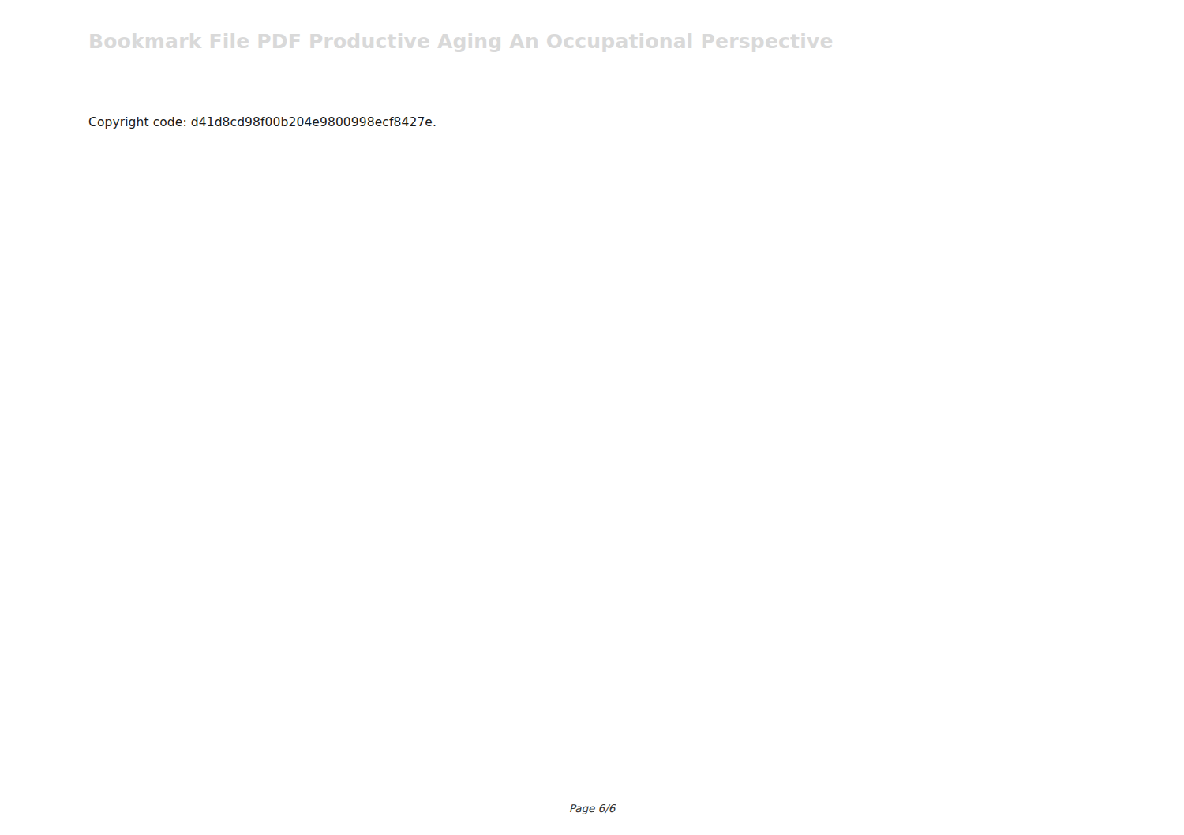Bookmark File PDF Productive Aging An Occupational Perspective
Copyright code: d41d8cd98f00b204e9800998ecf8427e.
Page 6/6